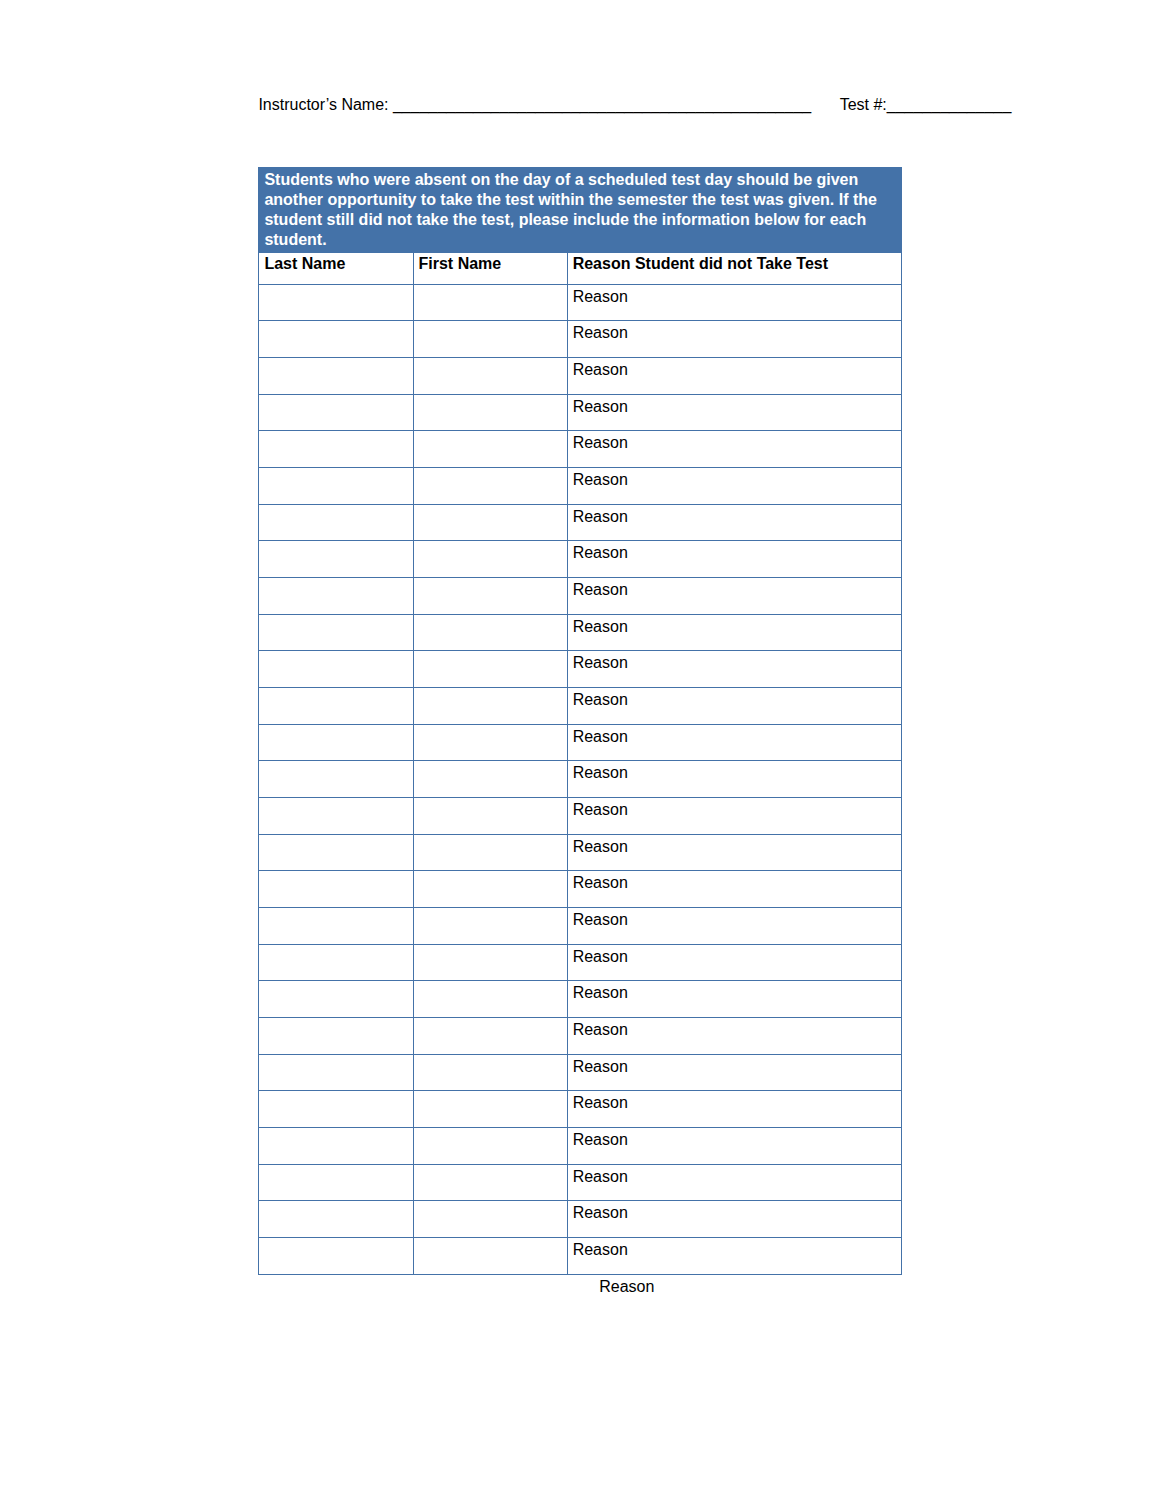Instructor’s Name: _______________________________________________ Test #:______________
| Students who were absent on the day of a scheduled test day should be given another opportunity to take the test within the semester the test was given. If the student still did not take the test, please include the information below for each student. |
| Last Name | First Name | Reason Student did not Take Test |
| | | Reason |
| | | Reason |
| | | Reason |
| | | Reason |
| | | Reason |
| | | Reason |
| | | Reason |
| | | Reason |
| | | Reason |
| | | Reason |
| | | Reason |
| | | Reason |
| | | Reason |
| | | Reason |
| | | Reason |
| | | Reason |
| | | Reason |
| | | Reason |
| | | Reason |
| | | Reason |
| | | Reason |
| | | Reason |
| | | Reason |
| | | Reason |
| | | Reason |
| | | Reason |
| | | Reason |
Reason